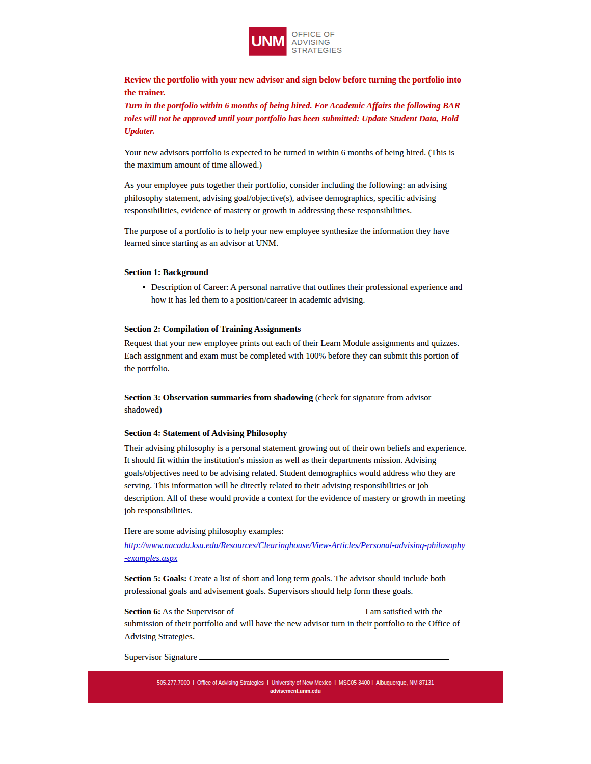UNM OFFICE OF ADVISING STRATEGIES
Review the portfolio with your new advisor and sign below before turning the portfolio into the trainer.
Turn in the portfolio within 6 months of being hired. For Academic Affairs the following BAR roles will not be approved until your portfolio has been submitted: Update Student Data, Hold Updater.
Your new advisors portfolio is expected to be turned in within 6 months of being hired. (This is the maximum amount of time allowed.)
As your employee puts together their portfolio, consider including the following: an advising philosophy statement, advising goal/objective(s), advisee demographics, specific advising responsibilities, evidence of mastery or growth in addressing these responsibilities.
The purpose of a portfolio is to help your new employee synthesize the information they have learned since starting as an advisor at UNM.
Section 1: Background
Description of Career: A personal narrative that outlines their professional experience and how it has led them to a position/career in academic advising.
Section 2: Compilation of Training Assignments
Request that your new employee prints out each of their Learn Module assignments and quizzes. Each assignment and exam must be completed with 100% before they can submit this portion of the portfolio.
Section 3: Observation summaries from shadowing (check for signature from advisor shadowed)
Section 4: Statement of Advising Philosophy
Their advising philosophy is a personal statement growing out of their own beliefs and experience. It should fit within the institution's mission as well as their departments mission. Advising goals/objectives need to be advising related. Student demographics would address who they are serving. This information will be directly related to their advising responsibilities or job description. All of these would provide a context for the evidence of mastery or growth in meeting job responsibilities.
Here are some advising philosophy examples:
http://www.nacada.ksu.edu/Resources/Clearinghouse/View-Articles/Personal-advising-philosophy-examples.aspx
Section 5: Goals: Create a list of short and long term goals. The advisor should include both professional goals and advisement goals. Supervisors should help form these goals.
Section 6: As the Supervisor of I am satisfied with the submission of their portfolio and will have the new advisor turn in their portfolio to the Office of Advising Strategies.
Supervisor Signature
505.277.7000 I Office of Advising Strategies I University of New Mexico I MSC05 3400 I Albuquerque, NM 87131
advisement.unm.edu